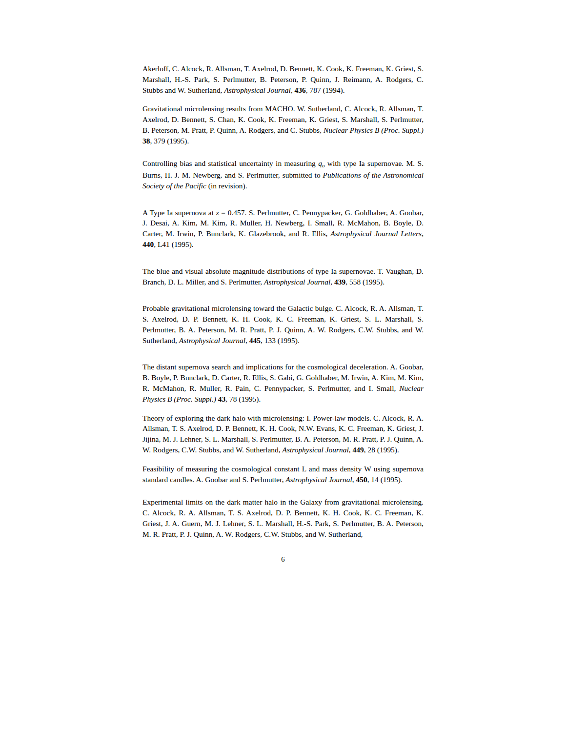Akerloff, C. Alcock, R. Allsman, T. Axelrod, D. Bennett, K. Cook, K. Freeman, K. Griest, S. Marshall, H.-S. Park, S. Perlmutter, B. Peterson, P. Quinn, J. Reimann, A. Rodgers, C. Stubbs and W. Sutherland, Astrophysical Journal, 436, 787 (1994).
Gravitational microlensing results from MACHO. W. Sutherland, C. Alcock, R. Allsman, T. Axelrod, D. Bennett, S. Chan, K. Cook, K. Freeman, K. Griest, S. Marshall, S. Perlmutter, B. Peterson, M. Pratt, P. Quinn, A. Rodgers, and C. Stubbs, Nuclear Physics B (Proc. Suppl.) 38, 379 (1995).
Controlling bias and statistical uncertainty in measuring qo with type Ia supernovae. M. S. Burns, H. J. M. Newberg, and S. Perlmutter, submitted to Publications of the Astronomical Society of the Pacific (in revision).
A Type Ia supernova at z = 0.457. S. Perlmutter, C. Pennypacker, G. Goldhaber, A. Goobar, J. Desai, A. Kim, M. Kim, R. Muller, H. Newberg, I. Small, R. McMahon, B. Boyle, D. Carter, M. Irwin, P. Bunclark, K. Glazebrook, and R. Ellis, Astrophysical Journal Letters, 440, L41 (1995).
The blue and visual absolute magnitude distributions of type Ia supernovae. T. Vaughan, D. Branch, D. L. Miller, and S. Perlmutter, Astrophysical Journal, 439, 558 (1995).
Probable gravitational microlensing toward the Galactic bulge. C. Alcock, R. A. Allsman, T. S. Axelrod, D. P. Bennett, K. H. Cook, K. C. Freeman, K. Griest, S. L. Marshall, S. Perlmutter, B. A. Peterson, M. R. Pratt, P. J. Quinn, A. W. Rodgers, C.W. Stubbs, and W. Sutherland, Astrophysical Journal, 445, 133 (1995).
The distant supernova search and implications for the cosmological deceleration. A. Goobar, B. Boyle, P. Bunclark, D. Carter, R. Ellis, S. Gabi, G. Goldhaber, M. Irwin, A. Kim, M. Kim, R. McMahon, R. Muller, R. Pain, C. Pennypacker, S. Perlmutter, and I. Small, Nuclear Physics B (Proc. Suppl.) 43, 78 (1995).
Theory of exploring the dark halo with microlensing: I. Power-law models. C. Alcock, R. A. Allsman, T. S. Axelrod, D. P. Bennett, K. H. Cook, N.W. Evans, K. C. Freeman, K. Griest, J. Jijina, M. J. Lehner, S. L. Marshall, S. Perlmutter, B. A. Peterson, M. R. Pratt, P. J. Quinn, A. W. Rodgers, C.W. Stubbs, and W. Sutherland, Astrophysical Journal, 449, 28 (1995).
Feasibility of measuring the cosmological constant L and mass density W using supernova standard candles. A. Goobar and S. Perlmutter, Astrophysical Journal, 450, 14 (1995).
Experimental limits on the dark matter halo in the Galaxy from gravitational microlensing. C. Alcock, R. A. Allsman, T. S. Axelrod, D. P. Bennett, K. H. Cook, K. C. Freeman, K. Griest, J. A. Guern, M. J. Lehner, S. L. Marshall, H.-S. Park, S. Perlmutter, B. A. Peterson, M. R. Pratt, P. J. Quinn, A. W. Rodgers, C.W. Stubbs, and W. Sutherland,
6